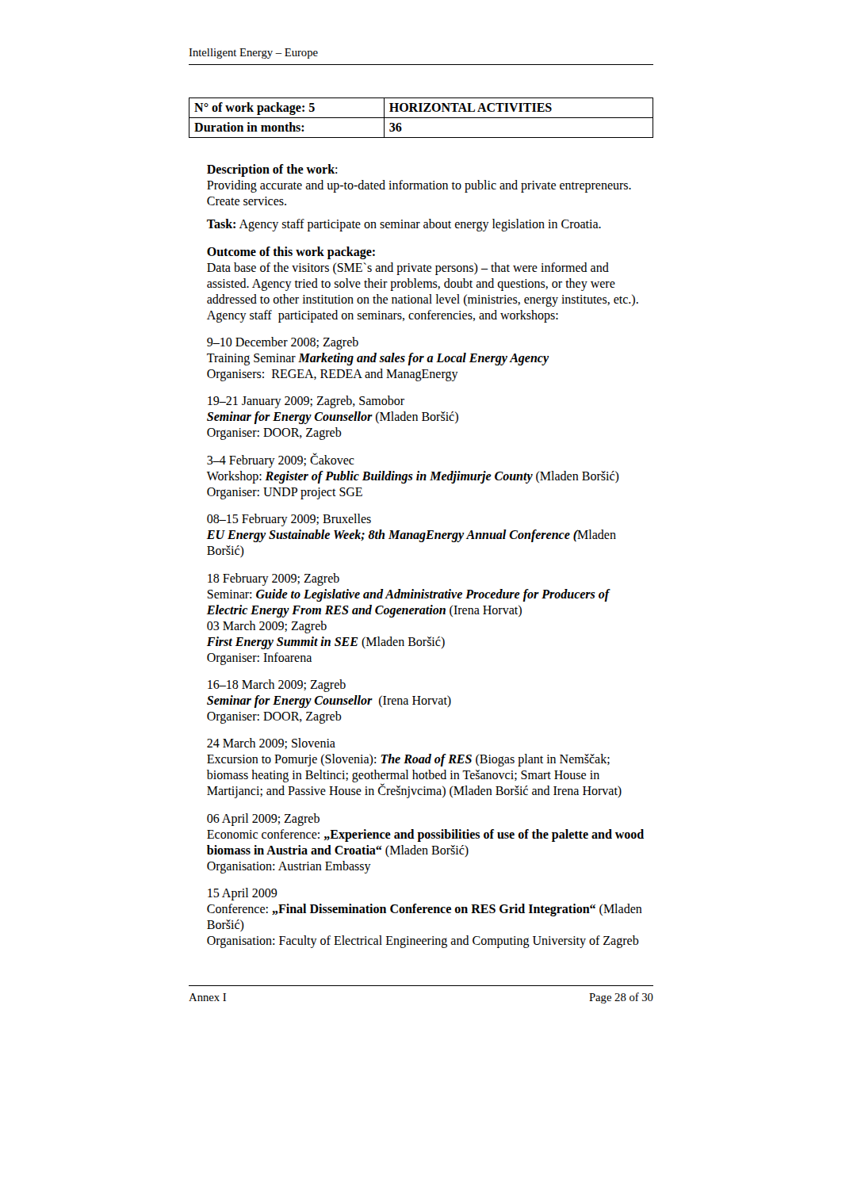Intelligent Energy – Europe
| N° of work package: 5 | HORIZONTAL ACTIVITIES |
| Duration in months: | 36 |
Description of the work:
Providing accurate and up-to-dated information to public and private entrepreneurs. Create services.
Task: Agency staff participate on seminar about energy legislation in Croatia.
Outcome of this work package:
Data base of the visitors (SME`s and private persons) – that were informed and assisted. Agency tried to solve their problems, doubt and questions, or they were addressed to other institution on the national level (ministries, energy institutes, etc.). Agency staff participated on seminars, conferencies, and workshops:
9–10 December 2008; Zagreb
Training Seminar Marketing and sales for a Local Energy Agency
Organisers: REGEA, REDEA and ManagEnergy
19–21 January 2009; Zagreb, Samobor
Seminar for Energy Counsellor (Mladen Boršić)
Organiser: DOOR, Zagreb
3–4 February 2009; Čakovec
Workshop: Register of Public Buildings in Medjimurje County (Mladen Boršić)
Organiser: UNDP project SGE
08–15 February 2009; Bruxelles
EU Energy Sustainable Week; 8th ManagEnergy Annual Conference (Mladen Boršić)
18 February 2009; Zagreb
Seminar: Guide to Legislative and Administrative Procedure for Producers of Electric Energy From RES and Cogeneration (Irena Horvat)
03 March 2009; Zagreb
First Energy Summit in SEE (Mladen Boršić)
Organiser: Infoarena
16–18 March 2009; Zagreb
Seminar for Energy Counsellor (Irena Horvat)
Organiser: DOOR, Zagreb
24 March 2009; Slovenia
Excursion to Pomurje (Slovenia): The Road of RES (Biogas plant in Nemščak; biomass heating in Beltinci; geothermal hotbed in Tešanovci; Smart House in Martijanci; and Passive House in Črešnjvcima) (Mladen Boršić and Irena Horvat)
06 April 2009; Zagreb
Economic conference: „Experience and possibilities of use of the palette and wood biomass in Austria and Croatia“ (Mladen Boršić)
Organisation: Austrian Embassy
15 April 2009
Conference: „Final Dissemination Conference on RES Grid Integration“ (Mladen Boršić)
Organisation: Faculty of Electrical Engineering and Computing University of Zagreb
Annex I Page 28 of 30